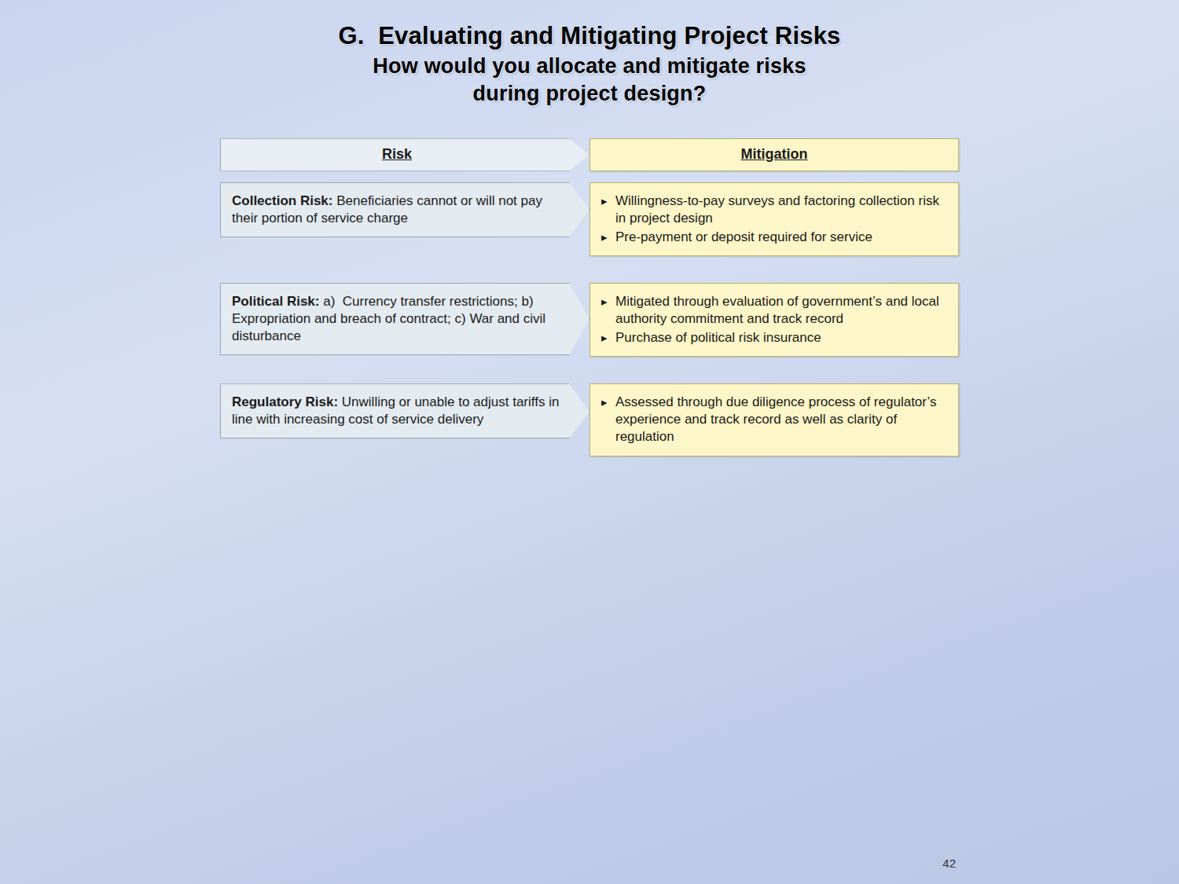G. Evaluating and Mitigating Project Risks How would you allocate and mitigate risks during project design?
| Risk | Mitigation |
| Collection Risk: Beneficiaries cannot or will not pay their portion of service charge | Willingness-to-pay surveys and factoring collection risk in project design Pre-payment or deposit required for service |
| Political Risk: a) Currency transfer restrictions; b) Expropriation and breach of contract; c) War and civil disturbance | Mitigated through evaluation of government’s and local authority commitment and track record Purchase of political risk insurance |
| Regulatory Risk: Unwilling or unable to adjust tariffs in line with increasing cost of service delivery | Assessed through due diligence process of regulator’s experience and track record as well as clarity of regulation |
42